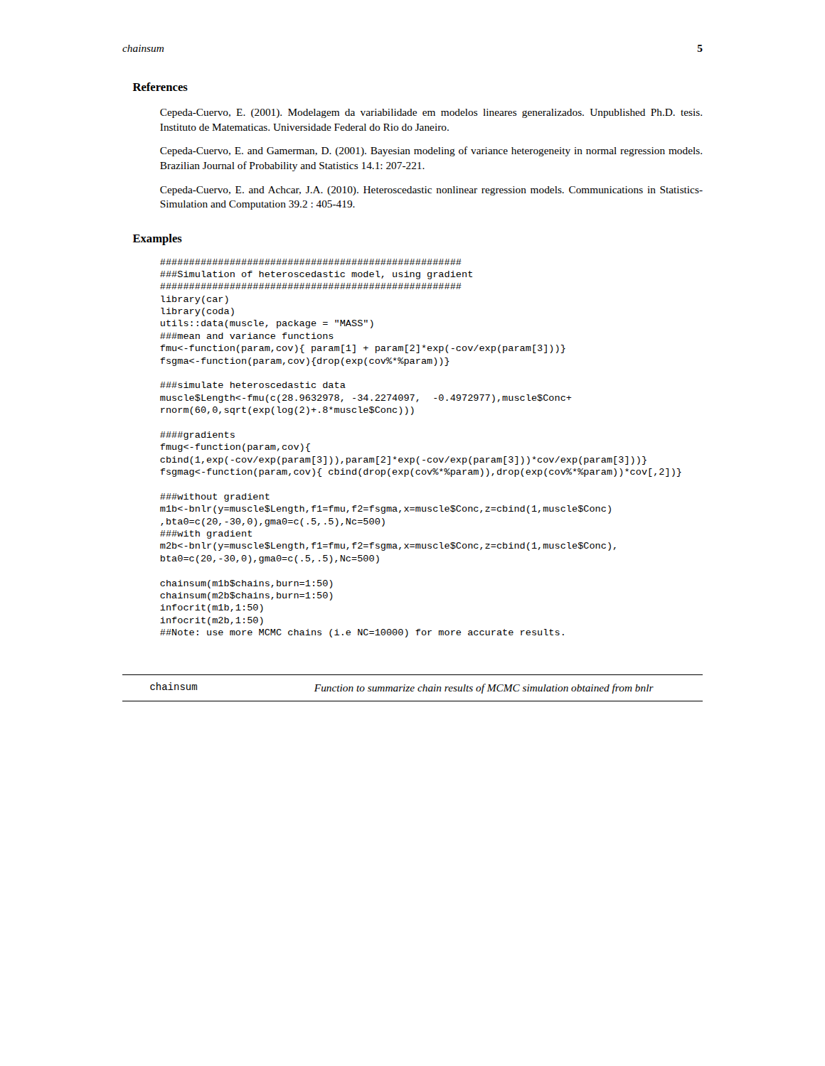chainsum 5
References
Cepeda-Cuervo, E. (2001). Modelagem da variabilidade em modelos lineares generalizados. Unpublished Ph.D. tesis. Instituto de Matematicas. Universidade Federal do Rio do Janeiro.
Cepeda-Cuervo, E. and Gamerman, D. (2001). Bayesian modeling of variance heterogeneity in normal regression models. Brazilian Journal of Probability and Statistics 14.1: 207-221.
Cepeda-Cuervo, E. and Achcar, J.A. (2010). Heteroscedastic nonlinear regression models. Communications in Statistics-Simulation and Computation 39.2 : 405-419.
Examples
####################################################
###Simulation of heteroscedastic model, using gradient
####################################################
library(car)
library(coda)
utils::data(muscle, package = "MASS")
###mean and variance functions
fmu<-function(param,cov){ param[1] + param[2]*exp(-cov/exp(param[3]))}
fsgma<-function(param,cov){drop(exp(cov%*%param))}

###simulate heteroscedastic data
muscle$Length<-fmu(c(28.9632978, -34.2274097,  -0.4972977),muscle$Conc+
rnorm(60,0,sqrt(exp(log(2)+.8*muscle$Conc)))

####gradients
fmug<-function(param,cov){
cbind(1,exp(-cov/exp(param[3])),param[2]*exp(-cov/exp(param[3]))*cov/exp(param[3]))}
fsgmag<-function(param,cov){ cbind(drop(exp(cov%*%param)),drop(exp(cov%*%param))*cov[,2])}

###without gradient
m1b<-bnlr(y=muscle$Length,f1=fmu,f2=fsgma,x=muscle$Conc,z=cbind(1,muscle$Conc)
,bta0=c(20,-30,0),gma0=c(.5,.5),Nc=500)
###with gradient
m2b<-bnlr(y=muscle$Length,f1=fmu,f2=fsgma,x=muscle$Conc,z=cbind(1,muscle$Conc),
bta0=c(20,-30,0),gma0=c(.5,.5),Nc=500)

chainsum(m1b$chains,burn=1:50)
chainsum(m2b$chains,burn=1:50)
infocrit(m1b,1:50)
infocrit(m2b,1:50)
##Note: use more MCMC chains (i.e NC=10000) for more accurate results.
| chainsum | Function to summarize chain results of MCMC simulation obtained from bnlr |